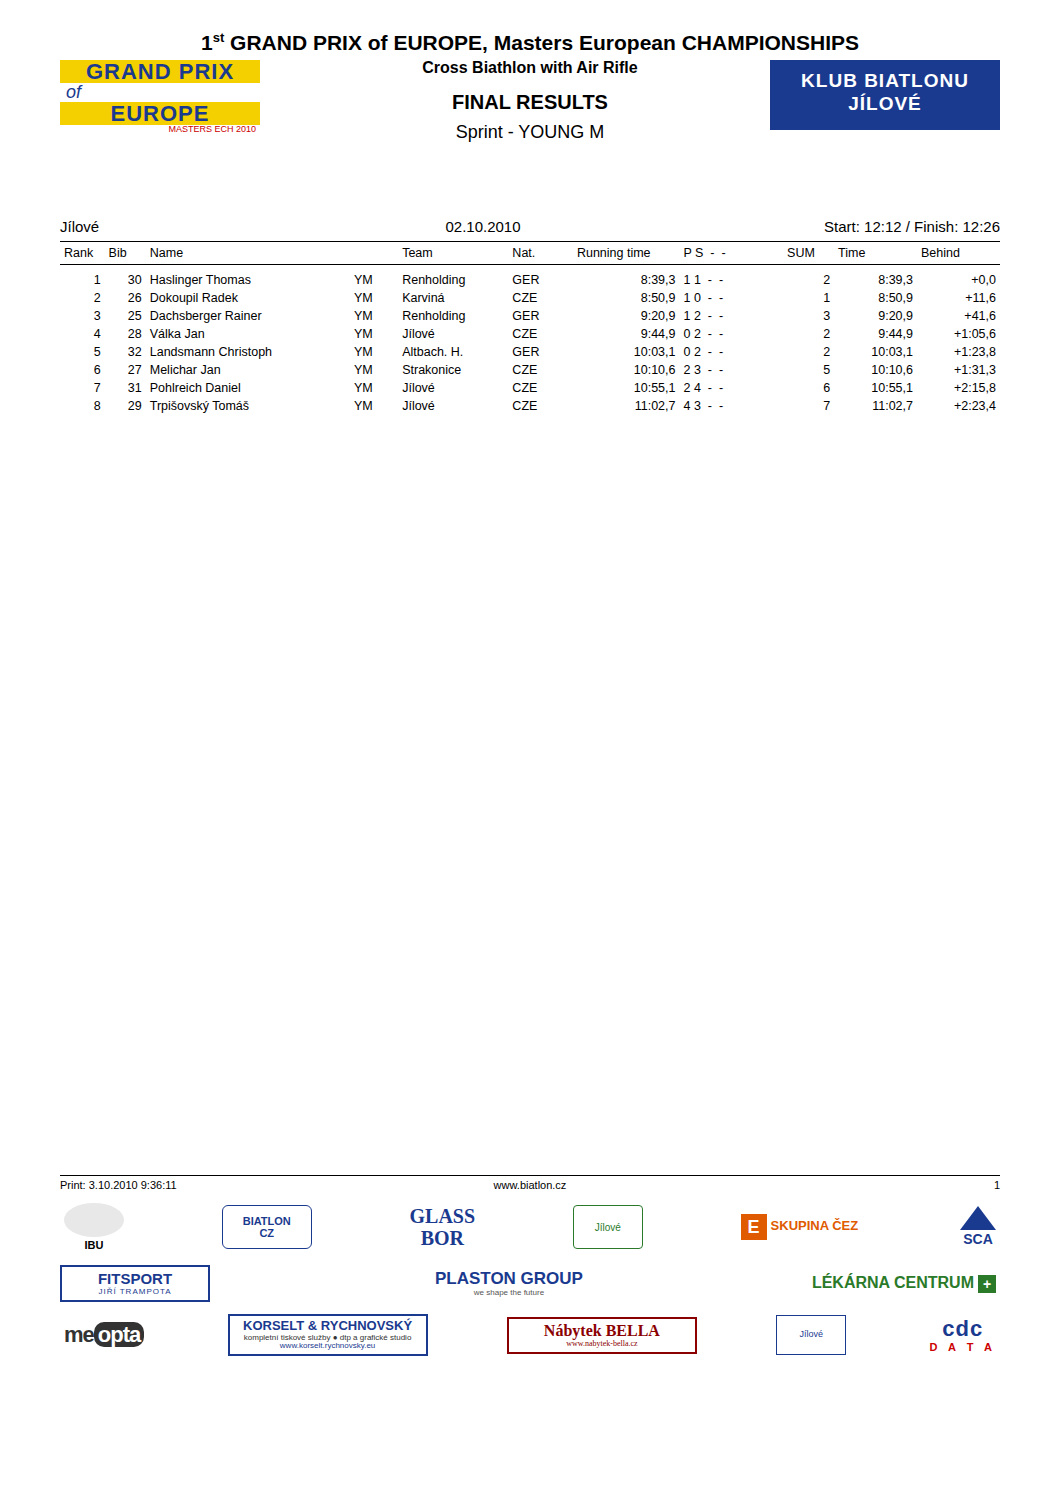GRAND PRIX of EUROPE MASTERS ECH 2010
KLUB BIATLONU JÍLOVÉ
1st GRAND PRIX of EUROPE, Masters European CHAMPIONSHIPS
Cross Biathlon with Air Rifle
FINAL RESULTS
Sprint - YOUNG M
Jílové
02.10.2010
Start: 12:12 / Finish: 12:26
| Rank | Bib | Name | Team | Nat. | Running time | P S - - | SUM | Time | Behind |
| --- | --- | --- | --- | --- | --- | --- | --- | --- | --- |
| 1 | 30 | Haslinger Thomas | YM | Renholding | GER | 8:39,3 | 1 1 - - | 2 | 8:39,3 | +0,0 |
| 2 | 26 | Dokoupil Radek | YM | Karviná | CZE | 8:50,9 | 1 0 - - | 1 | 8:50,9 | +11,6 |
| 3 | 25 | Dachsberger Rainer | YM | Renholding | GER | 9:20,9 | 1 2 - - | 3 | 9:20,9 | +41,6 |
| 4 | 28 | Válka Jan | YM | Jílové | CZE | 9:44,9 | 0 2 - - | 2 | 9:44,9 | +1:05,6 |
| 5 | 32 | Landsmann Christoph | YM | Altbach. H. | GER | 10:03,1 | 0 2 - - | 2 | 10:03,1 | +1:23,8 |
| 6 | 27 | Melichar Jan | YM | Strakonice | CZE | 10:10,6 | 2 3 - - | 5 | 10:10,6 | +1:31,3 |
| 7 | 31 | Pohlreich Daniel | YM | Jílové | CZE | 10:55,1 | 2 4 - - | 6 | 10:55,1 | +2:15,8 |
| 8 | 29 | Trpišovský Tomáš | YM | Jílové | CZE | 11:02,7 | 4 3 - - | 7 | 11:02,7 | +2:23,4 |
Print: 3.10.2010 9:36:11
www.biatlon.cz
1
IBU
BIATLON
CZ
GLASS
BOR
Jílové
ESKUPINA ČEZ
SCA
FITSPORTJIŘÍ TRAMPOTA
PLASTON GROUPwe shape the future
LÉKÁRNA CENTRUM+
meopta
KORSELT & RYCHNOVSKÝkompletní tiskové služby ● dtp a grafické studio www.korselt.rychnovsky.eu
Nábytek BELLAwww.nabytek-bella.cz
Jílové
cdcD A T A